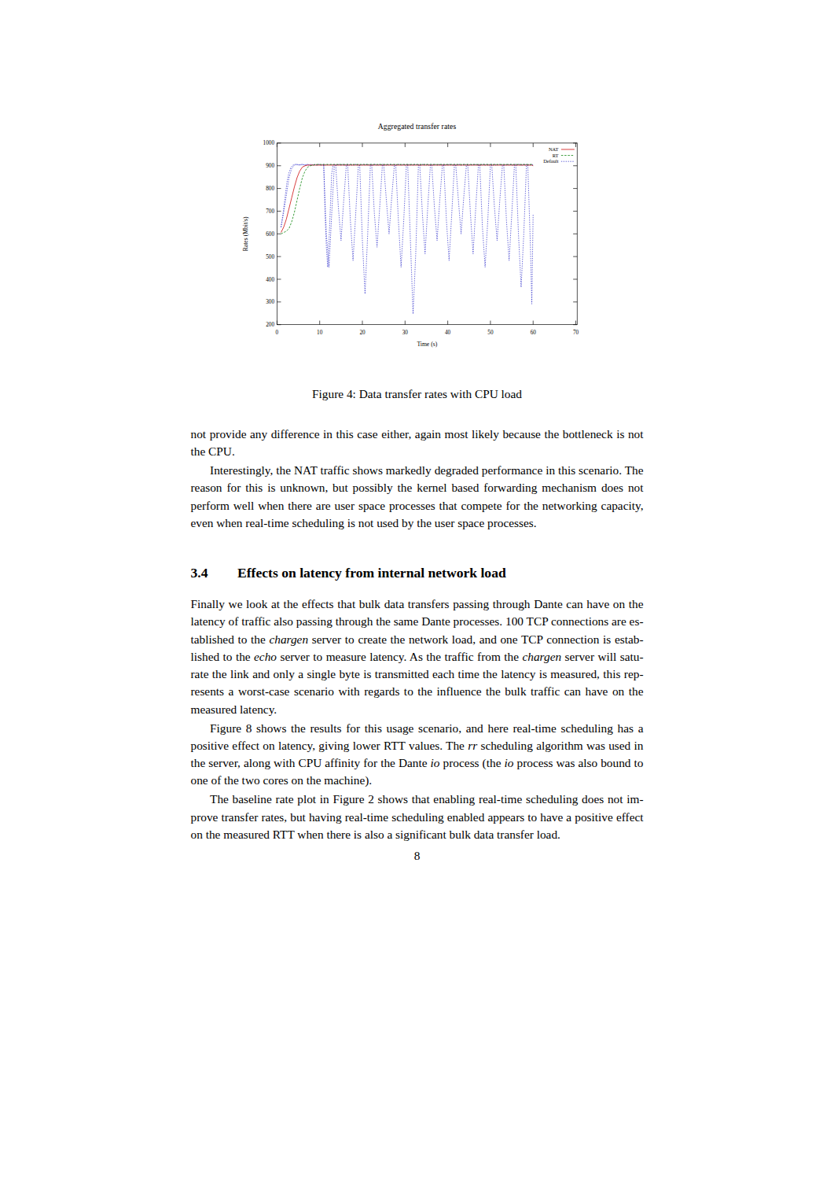Aggregated transfer rates
1000 900 800 700 600 500 400 300 200 0 10 20 30 40 50 60 70 Time (s) Rates (Mbit/s) NAT RT Default
Figure 4: Data transfer rates with CPU load
not provide any difference in this case either, again most likely because the bottleneck is not the CPU.
Interestingly, the NAT traffic shows markedly degraded performance in this scenario. The reason for this is unknown, but possibly the kernel based forwarding mechanism does not perform well when there are user space processes that compete for the networking capacity, even when real-time scheduling is not used by the user space processes.
3.4 Effects on latency from internal network load
Finally we look at the effects that bulk data transfers passing through Dante can have on the latency of traffic also passing through the same Dante processes. 100 TCP connections are established to the chargen server to create the network load, and one TCP connection is established to the echo server to measure latency. As the traffic from the chargen server will saturate the link and only a single byte is transmitted each time the latency is measured, this represents a worst-case scenario with regards to the influence the bulk traffic can have on the measured latency.
Figure 8 shows the results for this usage scenario, and here real-time scheduling has a positive effect on latency, giving lower RTT values. The rr scheduling algorithm was used in the server, along with CPU affinity for the Dante io process (the io process was also bound to one of the two cores on the machine).
The baseline rate plot in Figure 2 shows that enabling real-time scheduling does not improve transfer rates, but having real-time scheduling enabled appears to have a positive effect on the measured RTT when there is also a significant bulk data transfer load.
8